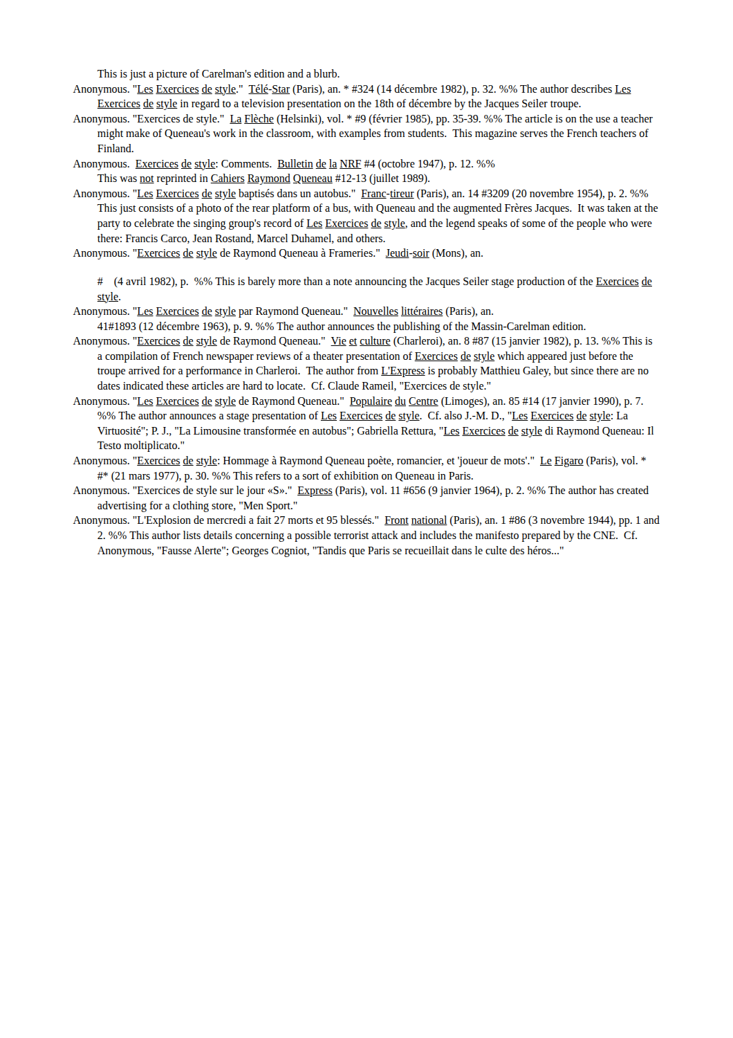This is just a picture of Carelman's edition and a blurb.
Anonymous. "Les Exercices de style." Télé-Star (Paris), an. * #324 (14 décembre 1982), p. 32. %% The author describes Les Exercices de style in regard to a television presentation on the 18th of décembre by the Jacques Seiler troupe.
Anonymous. "Exercices de style." La Flèche (Helsinki), vol. * #9 (février 1985), pp. 35-39. %% The article is on the use a teacher might make of Queneau's work in the classroom, with examples from students. This magazine serves the French teachers of Finland.
Anonymous. Exercices de style: Comments. Bulletin de la NRF #4 (octobre 1947), p. 12. %%
This was not reprinted in Cahiers Raymond Queneau #12-13 (juillet 1989).
Anonymous. "Les Exercices de style baptisés dans un autobus." Franc-tireur (Paris), an. 14 #3209 (20 novembre 1954), p. 2. %% This just consists of a photo of the rear platform of a bus, with Queneau and the augmented Frères Jacques. It was taken at the party to celebrate the singing group's record of Les Exercices de style, and the legend speaks of some of the people who were there: Francis Carco, Jean Rostand, Marcel Duhamel, and others.
Anonymous. "Exercices de style de Raymond Queneau à Frameries." Jeudi-soir (Mons), an.
# (4 avril 1982), p. %% This is barely more than a note announcing the Jacques Seiler stage production of the Exercices de style.
Anonymous. "Les Exercices de style par Raymond Queneau." Nouvelles littéraires (Paris), an.
41#1893 (12 décembre 1963), p. 9. %% The author announces the publishing of the Massin-Carelman edition.
Anonymous. "Exercices de style de Raymond Queneau." Vie et culture (Charleroi), an. 8 #87 (15 janvier 1982), p. 13. %% This is a compilation of French newspaper reviews of a theater presentation of Exercices de style which appeared just before the troupe arrived for a performance in Charleroi. The author from L'Express is probably Matthieu Galey, but since there are no dates indicated these articles are hard to locate. Cf. Claude Rameil, "Exercices de style."
Anonymous. "Les Exercices de style de Raymond Queneau." Populaire du Centre (Limoges), an. 85 #14 (17 janvier 1990), p. 7. %% The author announces a stage presentation of Les Exercices de style. Cf. also J.-M. D., "Les Exercices de style: La Virtuosité"; P. J., "La Limousine transformée en autobus"; Gabriella Rettura, "Les Exercices de style di Raymond Queneau: Il Testo moltiplicato."
Anonymous. "Exercices de style: Hommage à Raymond Queneau poète, romancier, et 'joueur de mots'." Le Figaro (Paris), vol. * #* (21 mars 1977), p. 30. %% This refers to a sort of exhibition on Queneau in Paris.
Anonymous. "Exercices de style sur le jour «S»." Express (Paris), vol. 11 #656 (9 janvier 1964), p. 2. %% The author has created advertising for a clothing store, "Men Sport."
Anonymous. "L'Explosion de mercredi a fait 27 morts et 95 blessés." Front national (Paris), an. 1 #86 (3 novembre 1944), pp. 1 and 2. %% This author lists details concerning a possible terrorist attack and includes the manifesto prepared by the CNE. Cf. Anonymous, "Fausse Alerte"; Georges Cogniot, "Tandis que Paris se recueillait dans le culte des héros..."